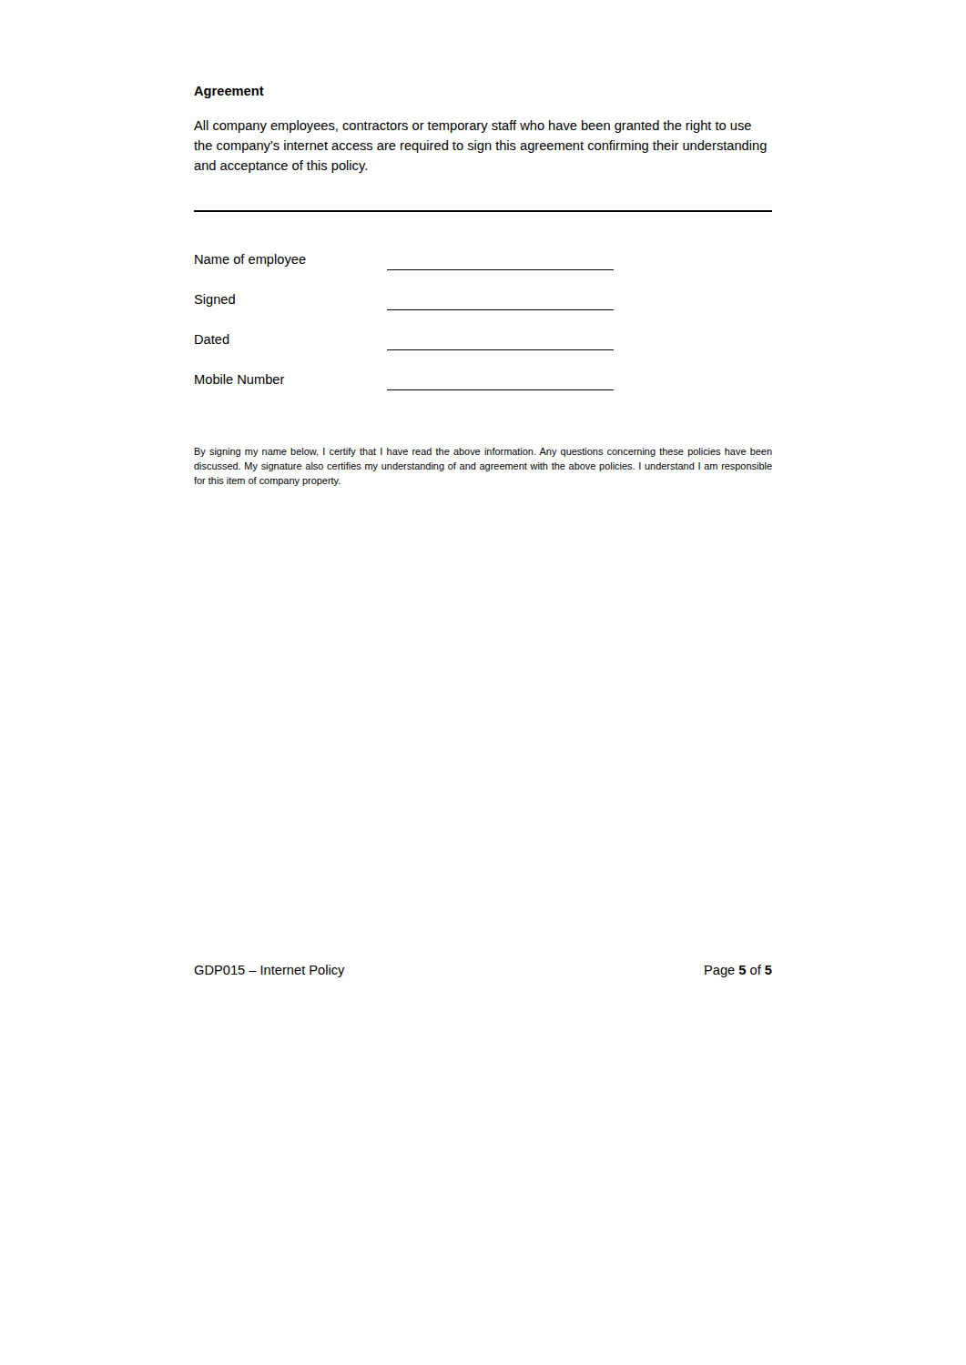Agreement
All company employees, contractors or temporary staff who have been granted the right to use the company's internet access are required to sign this agreement confirming their understanding and acceptance of this policy.
| Name of employee | | |
| Signed | | |
| Dated | | |
| Mobile Number | | |
By signing my name below, I certify that I have read the above information. Any questions concerning these policies have been discussed. My signature also certifies my understanding of and agreement with the above policies. I understand I am responsible for this item of company property.
| GDP015 – Internet Policy | Page 5 of 5 |